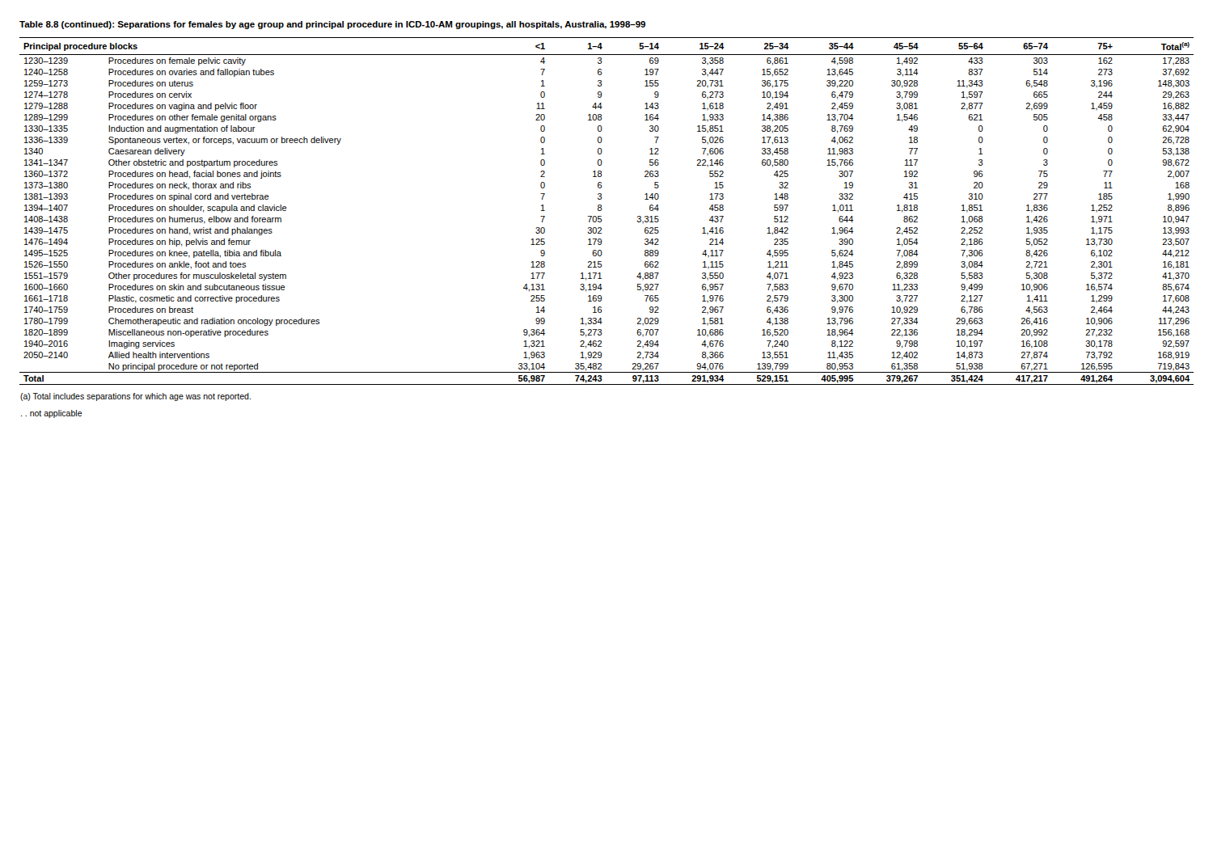Table 8.8 (continued): Separations for females by age group and principal procedure in ICD-10-AM groupings, all hospitals, Australia, 1998–99
| Principal procedure blocks | <1 | 1–4 | 5–14 | 15–24 | 25–34 | 35–44 | 45–54 | 55–64 | 65–74 | 75+ | Total (a) |
| --- | --- | --- | --- | --- | --- | --- | --- | --- | --- | --- | --- |
| 1230–1239 | Procedures on female pelvic cavity | 4 | 3 | 69 | 3,358 | 6,861 | 4,598 | 1,492 | 433 | 303 | 162 | 17,283 |
| 1240–1258 | Procedures on ovaries and fallopian tubes | 7 | 6 | 197 | 3,447 | 15,652 | 13,645 | 3,114 | 837 | 514 | 273 | 37,692 |
| 1259–1273 | Procedures on uterus | 1 | 3 | 155 | 20,731 | 36,175 | 39,220 | 30,928 | 11,343 | 6,548 | 3,196 | 148,303 |
| 1274–1278 | Procedures on cervix | 0 | 9 | 9 | 6,273 | 10,194 | 6,479 | 3,799 | 1,597 | 665 | 244 | 29,263 |
| 1279–1288 | Procedures on vagina and pelvic floor | 11 | 44 | 143 | 1,618 | 2,491 | 2,459 | 3,081 | 2,877 | 2,699 | 1,459 | 16,882 |
| 1289–1299 | Procedures on other female genital organs | 20 | 108 | 164 | 1,933 | 14,386 | 13,704 | 1,546 | 621 | 505 | 458 | 33,447 |
| 1330–1335 | Induction and augmentation of labour | 0 | 0 | 30 | 15,851 | 38,205 | 8,769 | 49 | 0 | 0 | 0 | 62,904 |
| 1336–1339 | Spontaneous vertex, or forceps, vacuum or breech delivery | 0 | 0 | 7 | 5,026 | 17,613 | 4,062 | 18 | 0 | 0 | 0 | 26,728 |
| 1340 | Caesarean delivery | 1 | 0 | 12 | 7,606 | 33,458 | 11,983 | 77 | 1 | 0 | 0 | 53,138 |
| 1341–1347 | Other obstetric and postpartum procedures | 0 | 0 | 56 | 22,146 | 60,580 | 15,766 | 117 | 3 | 3 | 0 | 98,672 |
| 1360–1372 | Procedures on head, facial bones and joints | 2 | 18 | 263 | 552 | 425 | 307 | 192 | 96 | 75 | 77 | 2,007 |
| 1373–1380 | Procedures on neck, thorax and ribs | 0 | 6 | 5 | 15 | 32 | 19 | 31 | 20 | 29 | 11 | 168 |
| 1381–1393 | Procedures on spinal cord and vertebrae | 7 | 3 | 140 | 173 | 148 | 332 | 415 | 310 | 277 | 185 | 1,990 |
| 1394–1407 | Procedures on shoulder, scapula and clavicle | 1 | 8 | 64 | 458 | 597 | 1,011 | 1,818 | 1,851 | 1,836 | 1,252 | 8,896 |
| 1408–1438 | Procedures on humerus, elbow and forearm | 7 | 705 | 3,315 | 437 | 512 | 644 | 862 | 1,068 | 1,426 | 1,971 | 10,947 |
| 1439–1475 | Procedures on hand, wrist and phalanges | 30 | 302 | 625 | 1,416 | 1,842 | 1,964 | 2,452 | 2,252 | 1,935 | 1,175 | 13,993 |
| 1476–1494 | Procedures on hip, pelvis and femur | 125 | 179 | 342 | 214 | 235 | 390 | 1,054 | 2,186 | 5,052 | 13,730 | 23,507 |
| 1495–1525 | Procedures on knee, patella, tibia and fibula | 9 | 60 | 889 | 4,117 | 4,595 | 5,624 | 7,084 | 7,306 | 8,426 | 6,102 | 44,212 |
| 1526–1550 | Procedures on ankle, foot and toes | 128 | 215 | 662 | 1,115 | 1,211 | 1,845 | 2,899 | 3,084 | 2,721 | 2,301 | 16,181 |
| 1551–1579 | Other procedures for musculoskeletal system | 177 | 1,171 | 4,887 | 3,550 | 4,071 | 4,923 | 6,328 | 5,583 | 5,308 | 5,372 | 41,370 |
| 1600–1660 | Procedures on skin and subcutaneous tissue | 4,131 | 3,194 | 5,927 | 6,957 | 7,583 | 9,670 | 11,233 | 9,499 | 10,906 | 16,574 | 85,674 |
| 1661–1718 | Plastic, cosmetic and corrective procedures | 255 | 169 | 765 | 1,976 | 2,579 | 3,300 | 3,727 | 2,127 | 1,411 | 1,299 | 17,608 |
| 1740–1759 | Procedures on breast | 14 | 16 | 92 | 2,967 | 6,436 | 9,976 | 10,929 | 6,786 | 4,563 | 2,464 | 44,243 |
| 1780–1799 | Chemotherapeutic and radiation oncology procedures | 99 | 1,334 | 2,029 | 1,581 | 4,138 | 13,796 | 27,334 | 29,663 | 26,416 | 10,906 | 117,296 |
| 1820–1899 | Miscellaneous non-operative procedures | 9,364 | 5,273 | 6,707 | 10,686 | 16,520 | 18,964 | 22,136 | 18,294 | 20,992 | 27,232 | 156,168 |
| 1940–2016 | Imaging services | 1,321 | 2,462 | 2,494 | 4,676 | 7,240 | 8,122 | 9,798 | 10,197 | 16,108 | 30,178 | 92,597 |
| 2050–2140 | Allied health interventions | 1,963 | 1,929 | 2,734 | 8,366 | 13,551 | 11,435 | 12,402 | 14,873 | 27,874 | 73,792 | 168,919 |
| | No principal procedure or not reported | 33,104 | 35,482 | 29,267 | 94,076 | 139,799 | 80,953 | 61,358 | 51,938 | 67,271 | 126,595 | 719,843 |
| Total | 56,987 | 74,243 | 97,113 | 291,934 | 529,151 | 405,995 | 379,267 | 351,424 | 417,217 | 491,264 | 3,094,604 |
| (a) Total includes separations for which age was not reported. |
| . . not applicable |